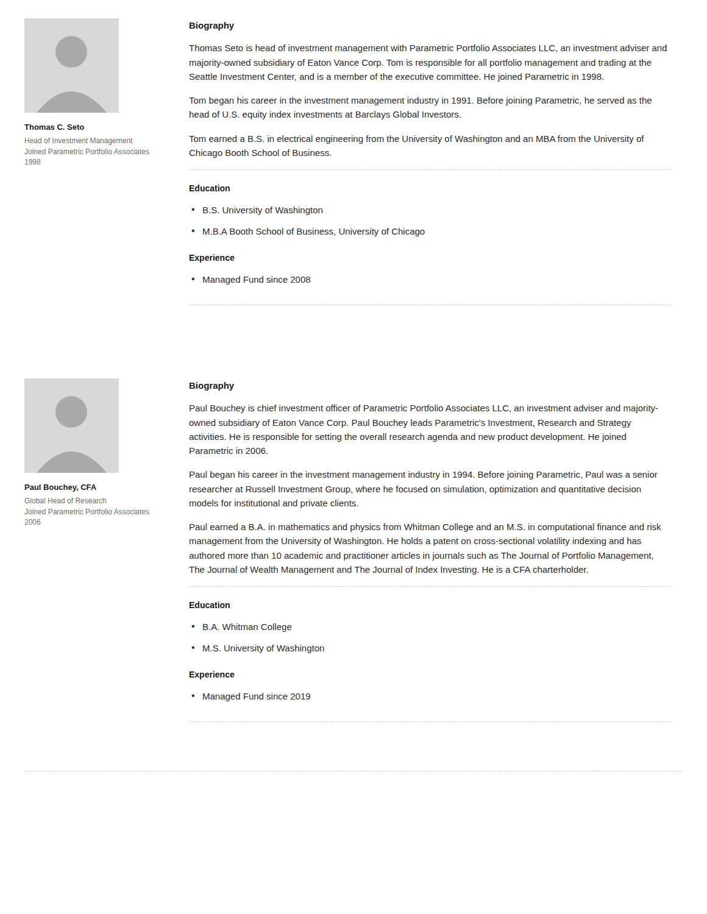Thomas C. Seto
Head of Investment Management
Joined Parametric Portfolio Associates 1998
Biography
Thomas Seto is head of investment management with Parametric Portfolio Associates LLC, an investment adviser and majority-owned subsidiary of Eaton Vance Corp. Tom is responsible for all portfolio management and trading at the Seattle Investment Center, and is a member of the executive committee. He joined Parametric in 1998.
Tom began his career in the investment management industry in 1991. Before joining Parametric, he served as the head of U.S. equity index investments at Barclays Global Investors.
Tom earned a B.S. in electrical engineering from the University of Washington and an MBA from the University of Chicago Booth School of Business.
Education
B.S. University of Washington
M.B.A Booth School of Business, University of Chicago
Experience
Managed Fund since 2008
Paul Bouchey, CFA
Global Head of Research
Joined Parametric Portfolio Associates 2006
Biography
Paul Bouchey is chief investment officer of Parametric Portfolio Associates LLC, an investment adviser and majority-owned subsidiary of Eaton Vance Corp. Paul Bouchey leads Parametric's Investment, Research and Strategy activities. He is responsible for setting the overall research agenda and new product development. He joined Parametric in 2006.
Paul began his career in the investment management industry in 1994. Before joining Parametric, Paul was a senior researcher at Russell Investment Group, where he focused on simulation, optimization and quantitative decision models for institutional and private clients.
Paul earned a B.A. in mathematics and physics from Whitman College and an M.S. in computational finance and risk management from the University of Washington. He holds a patent on cross-sectional volatility indexing and has authored more than 10 academic and practitioner articles in journals such as The Journal of Portfolio Management, The Journal of Wealth Management and The Journal of Index Investing. He is a CFA charterholder.
Education
B.A. Whitman College
M.S. University of Washington
Experience
Managed Fund since 2019